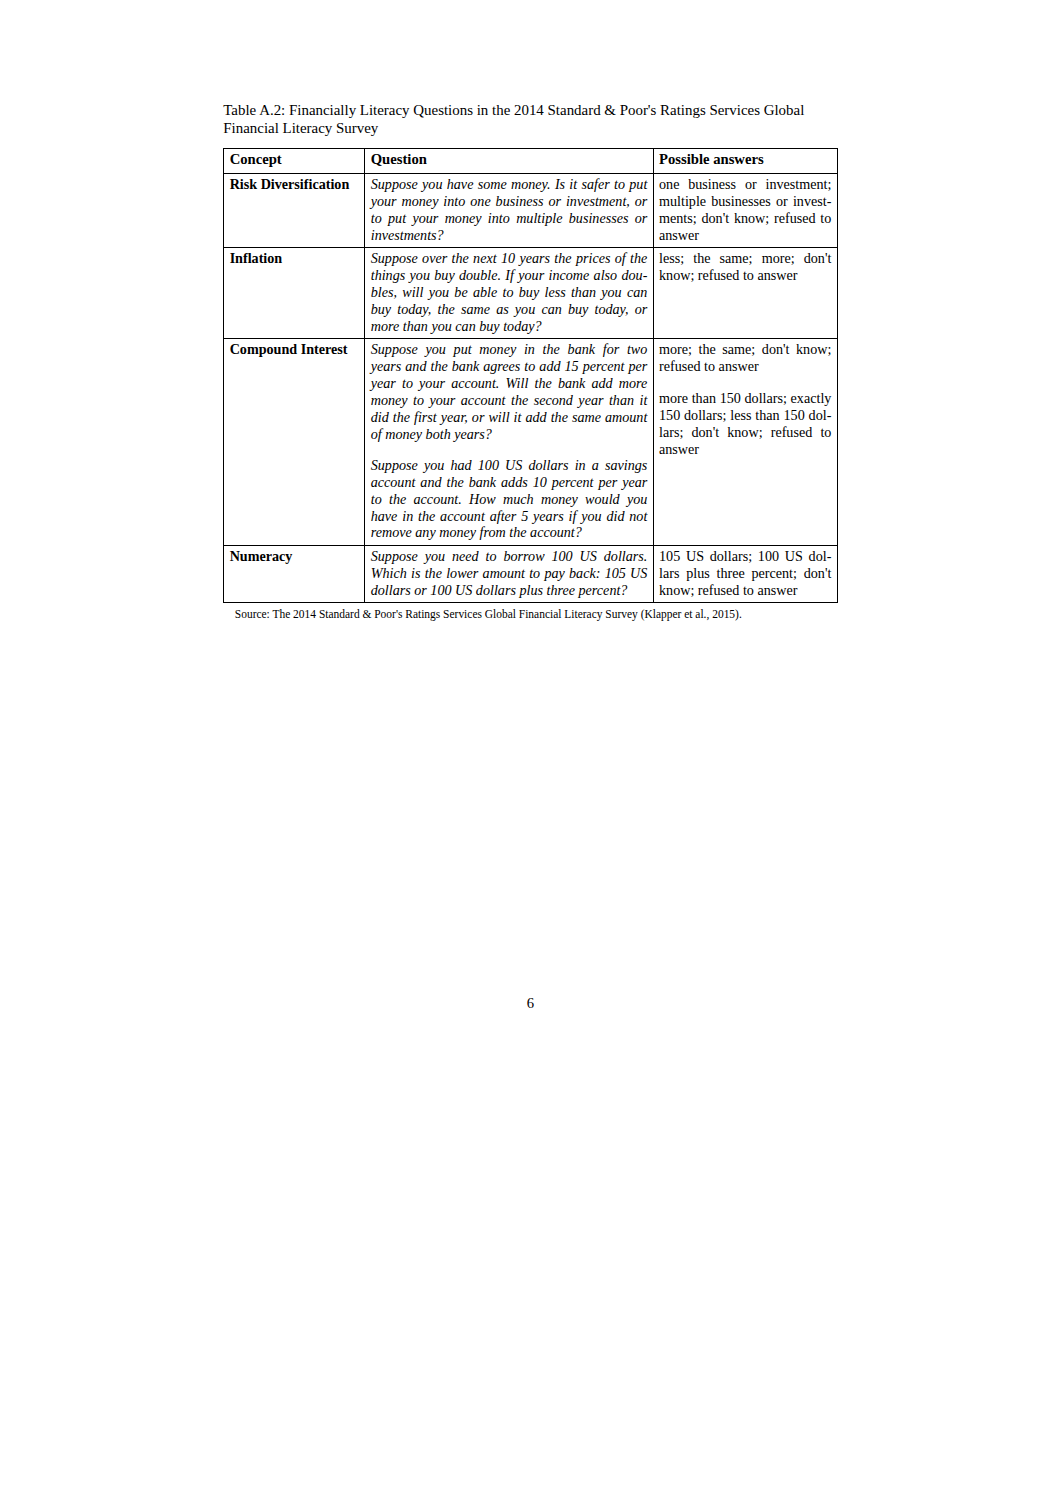Table A.2: Financially Literacy Questions in the 2014 Standard & Poor's Ratings Services Global Financial Literacy Survey
| Concept | Question | Possible answers |
| --- | --- | --- |
| Risk Diversification | Suppose you have some money. Is it safer to put your money into one business or investment, or to put your money into multiple businesses or investments? | one business or investment; multiple businesses or investments; don't know; refused to answer |
| Inflation | Suppose over the next 10 years the prices of the things you buy double. If your income also doubles, will you be able to buy less than you can buy today, the same as you can buy today, or more than you can buy today? | less; the same; more; don't know; refused to answer |
| Compound Interest | Suppose you put money in the bank for two years and the bank agrees to add 15 percent per year to your account. Will the bank add more money to your account the second year than it did the first year, or will it add the same amount of money both years? Suppose you had 100 US dollars in a savings account and the bank adds 10 percent per year to the account. How much money would you have in the account after 5 years if you did not remove any money from the account? | more; the same; don't know; refused to answer more than 150 dollars; exactly 150 dollars; less than 150 dollars; don't know; refused to answer |
| Numeracy | Suppose you need to borrow 100 US dollars. Which is the lower amount to pay back: 105 US dollars or 100 US dollars plus three percent? | 105 US dollars; 100 US dollars plus three percent; don't know; refused to answer |
Source: The 2014 Standard & Poor's Ratings Services Global Financial Literacy Survey (Klapper et al., 2015).
6